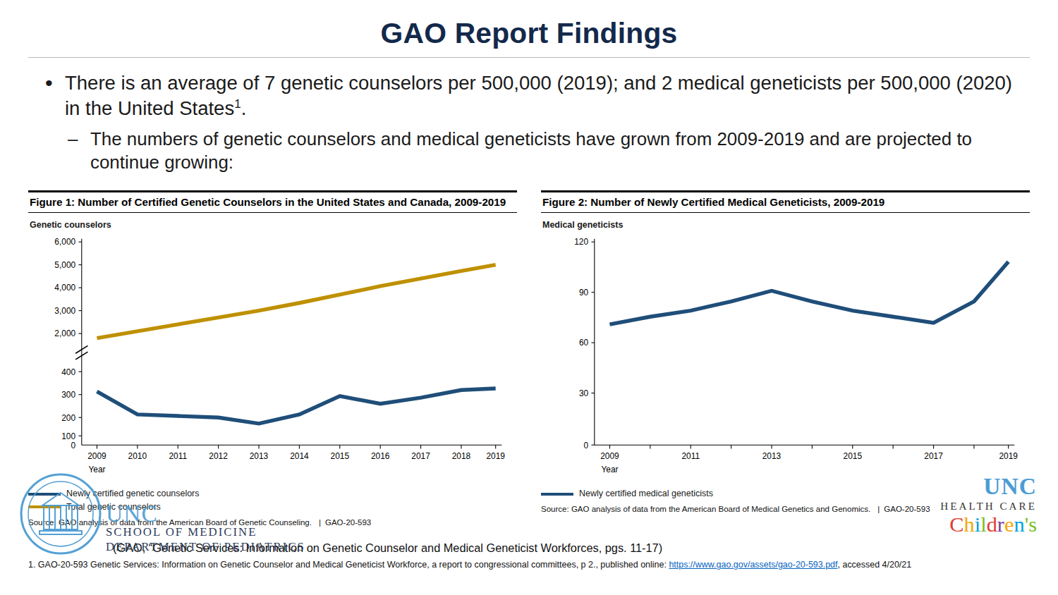GAO Report Findings
There is an average of 7 genetic counselors per 500,000 (2019); and 2 medical geneticists per 500,000 (2020) in the United States1.
The numbers of genetic counselors and medical geneticists have grown from 2009-2019 and are projected to continue growing:
Figure 1: Number of Certified Genetic Counselors in the United States and Canada, 2009-2019
Genetic counselors
6,000 5,000 4,000 3,000 2,000 400 300 200 100 0 2009 2010 2011 2012 2013 2014 2015 2016 2017 2018 2019 Year
Newly certified genetic counselors
Total genetic counselors
Source: GAO analysis of data from the American Board of Genetic Counseling.|GAO-20-593
Figure 2: Number of Newly Certified Medical Geneticists, 2009-2019
Medical geneticists
120 90 60 30 0 2009 2011 2013 2015 2017 2019 Year
Newly certified medical geneticists
Source: GAO analysis of data from the American Board of Medical Genetics and Genomics.|GAO-20-593
(GAO, “Genetic Services: Information on Genetic Counselor and Medical Geneticist Workforces, pgs. 11-17)
1. GAO-20-593 Genetic Services: Information on Genetic Counselor and Medical Geneticist Workforce, a report to congressional committees, p 2., published online: https://www.gao.gov/assets/gao-20-593.pdf, accessed 4/20/21
UNC SCHOOL OF MEDICINE
DEPARTMENT OF PEDIATRICS
UNC
HEALTH CARE
Children's